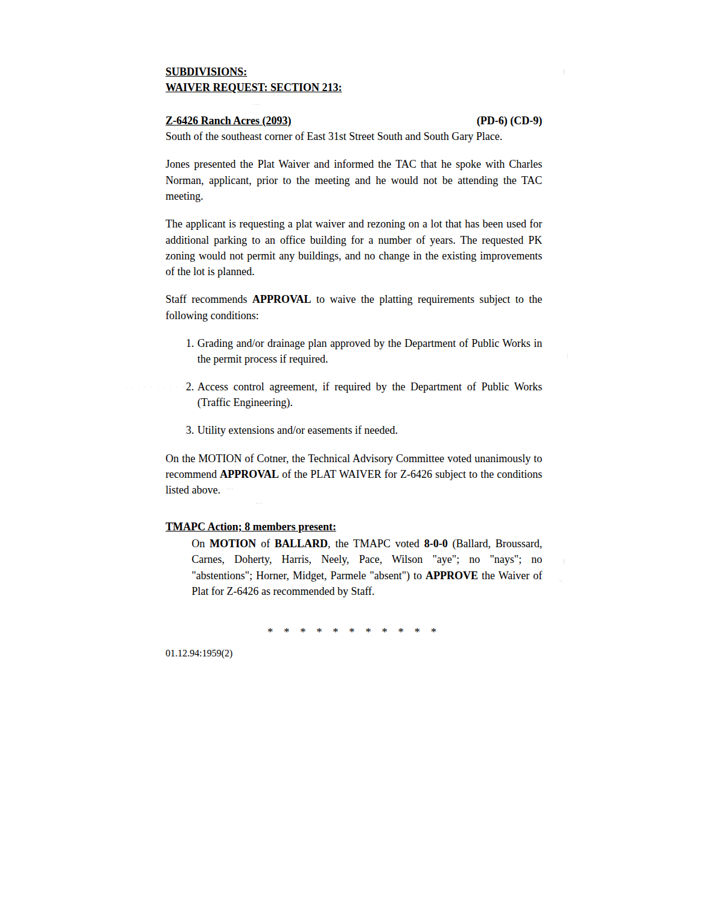(
|
(
~
SUBDIVISIONS:
WAIVER REQUEST: SECTION 213:
Z-6426 Ranch Acres (2093) (PD-6) (CD-9)
South of the southeast corner of East 31st Street South and South Gary Place.
···
Jones presented the Plat Waiver and informed the TAC that he spoke with Charles Norman, applicant, prior to the meeting and he would not be attending the TAC meeting.
The applicant is requesting a plat waiver and rezoning on a lot that has been used for additional parking to an office building for a number of years. The requested PK zoning would not permit any buildings, and no change in the existing improvements of the lot is planned.
Staff recommends APPROVAL to waive the platting requirements subject to the following conditions:
1. Grading and/or drainage plan approved by the Department of Public Works in the permit process if required.
2. Access control agreement, if required by the Department of Public Works (Traffic Engineering).
3. Utility extensions and/or easements if needed.
On the MOTION of Cotner, the Technical Advisory Committee voted unanimously to recommend APPROVAL of the PLAT WAIVER for Z-6426 subject to the conditions listed above.
TMAPC Action; 8 members present:
On MOTION of BALLARD, the TMAPC voted 8-0-0 (Ballard, Broussard, Carnes, Doherty, Harris, Neely, Pace, Wilson "aye"; no "nays"; no "abstentions"; Horner, Midget, Parmele "absent") to APPROVE the Waiver of Plat for Z-6426 as recommended by Staff.
· · · · · · · · · ·
* * * * * * * * * * *
···
···
···
01.12.94:1959(2)